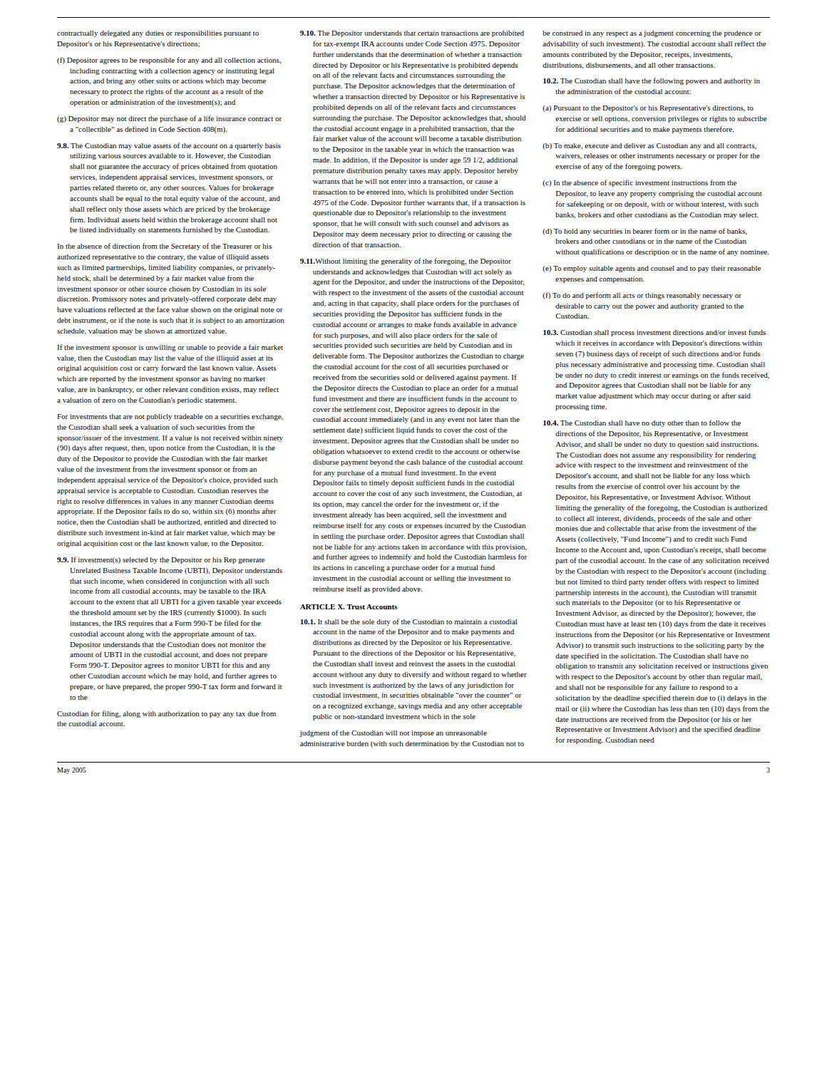contractually delegated any duties or responsibilities pursuant to Depositor's or his Representative's directions;
(f) Depositor agrees to be responsible for any and all collection actions, including contracting with a collection agency or instituting legal action, and bring any other suits or actions which may become necessary to protect the rights of the account as a result of the operation or administration of the investment(s); and
(g) Depositor may not direct the purchase of a life insurance contract or a "collectible" as defined in Code Section 408(m).
9.8. The Custodian may value assets of the account on a quarterly basis utilizing various sources available to it. However, the Custodian shall not guarantee the accuracy of prices obtained from quotation services, independent appraisal services, investment sponsors, or parties related thereto or, any other sources. Values for brokerage accounts shall be equal to the total equity value of the account, and shall reflect only those assets which are priced by the brokerage firm. Individual assets held within the brokerage account shall not be listed individually on statements furnished by the Custodian.
In the absence of direction from the Secretary of the Treasurer or his authorized representative to the contrary, the value of illiquid assets such as limited partnerships, limited liability companies, or privately-held stock, shall be determined by a fair market value from the investment sponsor or other source chosen by Custodian in its sole discretion. Promissory notes and privately-offered corporate debt may have valuations reflected at the face value shown on the original note or debt instrument, or if the note is such that it is subject to an amortization schedule, valuation may be shown at amortized value.
If the investment sponsor is unwilling or unable to provide a fair market value, then the Custodian may list the value of the illiquid asset at its original acquisition cost or carry forward the last known value. Assets which are reported by the investment sponsor as having no market value, are in bankruptcy, or other relevant condition exists, may reflect a valuation of zero on the Custodian's periodic statement.
For investments that are not publicly tradeable on a securities exchange, the Custodian shall seek a valuation of such securities from the sponsor/issuer of the investment. If a value is not received within ninety (90) days after request, then, upon notice from the Custodian, it is the duty of the Depositor to provide the Custodian with the fair market value of the investment from the investment sponsor or from an independent appraisal service of the Depositor's choice, provided such appraisal service is acceptable to Custodian. Custodian reserves the right to resolve differences in values in any manner Custodian deems appropriate. If the Depositor fails to do so, within six (6) months after notice, then the Custodian shall be authorized, entitled and directed to distribute such investment in-kind at fair market value, which may be original acquisition cost or the last known value, to the Depositor.
9.9. If investment(s) selected by the Depositor or his Rep generate Unrelated Business Taxable Income (UBTI), Depositor understands that such income, when considered in conjunction with all such income from all custodial accounts, may be taxable to the IRA account to the extent that all UBTI for a given taxable year exceeds the threshold amount set by the IRS (currently $1000). In such instances, the IRS requires that a Form 990-T be filed for the custodial account along with the appropriate amount of tax. Depositor understands that the Custodian does not monitor the amount of UBTI in the custodial account, and does not prepare Form 990-T. Depositor agrees to monitor UBTI for this and any other Custodian account which he may hold, and further agrees to prepare, or have prepared, the proper 990-T tax form and forward it to the
Custodian for filing, along with authorization to pay any tax due from the custodial account.
9.10. The Depositor understands that certain transactions are prohibited for tax-exempt IRA accounts under Code Section 4975. Depositor further understands that the determination of whether a transaction directed by Depositor or his Representative is prohibited depends on all of the relevant facts and circumstances surrounding the purchase. The Depositor acknowledges that the determination of whether a transaction directed by Depositor or his Representative is prohibited depends on all of the relevant facts and circumstances surrounding the purchase. The Depositor acknowledges that, should the custodial account engage in a prohibited transaction, that the fair market value of the account will become a taxable distribution to the Depositor in the taxable year in which the transaction was made. In addition, if the Depositor is under age 59 1/2, additional premature distribution penalty taxes may apply. Depositor hereby warrants that he will not enter into a transaction, or cause a transaction to be entered into, which is prohibited under Section 4975 of the Code. Depositor further warrants that, if a transaction is questionable due to Depositor's relationship to the investment sponsor, that he will consult with such counsel and advisors as Depositor may deem necessary prior to directing or causing the direction of that transaction.
9.11. Without limiting the generality of the foregoing, the Depositor understands and acknowledges that Custodian will act solely as agent for the Depositor, and under the instructions of the Depositor, with respect to the investment of the assets of the custodial account and, acting in that capacity, shall place orders for the purchases of securities providing the Depositor has sufficient funds in the custodial account or arranges to make funds available in advance for such purposes, and will also place orders for the sale of securities provided such securities are held by Custodian and in deliverable form. The Depositor authorizes the Custodian to charge the custodial account for the cost of all securities purchased or received from the securities sold or delivered against payment. If the Depositor directs the Custodian to place an order for a mutual fund investment and there are insufficient funds in the account to cover the settlement cost, Depositor agrees to deposit in the custodial account immediately (and in any event not later than the settlement date) sufficient liquid funds to cover the cost of the investment. Depositor agrees that the Custodian shall be under no obligation whatsoever to extend credit to the account or otherwise disburse payment beyond the cash balance of the custodial account for any purchase of a mutual fund investment. In the event Depositor fails to timely deposit sufficient funds in the custodial account to cover the cost of any such investment, the Custodian, at its option, may cancel the order for the investment or, if the investment already has been acquired, sell the investment and reimburse itself for any costs or expenses incurred by the Custodian in settling the purchase order. Depositor agrees that Custodian shall not be liable for any actions taken in accordance with this provision, and further agrees to indemnify and hold the Custodian harmless for its actions in canceling a purchase order for a mutual fund investment in the custodial account or selling the investment to reimburse itself as provided above.
ARTICLE X. Trust Accounts
10.1. It shall be the sole duty of the Custodian to maintain a custodial account in the name of the Depositor and to make payments and distributions as directed by the Depositor or his Representative. Pursuant to the directions of the Depositor or his Representative, the Custodian shall invest and reinvest the assets in the custodial account without any duty to diversify and without regard to whether such investment is authorized by the laws of any jurisdiction for custodial investment, in securities obtainable "over the counter" or on a recognized exchange, savings media and any other acceptable public or non-standard investment which in the sole
judgment of the Custodian will not impose an unreasonable administrative burden (with such determination by the Custodian not to be construed in any respect as a judgment concerning the prudence or advisability of such investment). The custodial account shall reflect the amounts contributed by the Depositor, receipts, investments, distributions, disbursements, and all other transactions.
10.2. The Custodian shall have the following powers and authority in the administration of the custodial account:
(a) Pursuant to the Depositor's or his Representative's directions, to exercise or sell options, conversion privileges or rights to subscribe for additional securities and to make payments therefore.
(b) To make, execute and deliver as Custodian any and all contracts, waivers, releases or other instruments necessary or proper for the exercise of any of the foregoing powers.
(c) In the absence of specific investment instructions from the Depositor, to leave any property comprising the custodial account for safekeeping or on deposit, with or without interest, with such banks, brokers and other custodians as the Custodian may select.
(d) To hold any securities in bearer form or in the name of banks, brokers and other custodians or in the name of the Custodian without qualifications or description or in the name of any nominee.
(e) To employ suitable agents and counsel and to pay their reasonable expenses and compensation.
(f) To do and perform all acts or things reasonably necessary or desirable to carry out the power and authority granted to the Custodian.
10.3. Custodian shall process investment directions and/or invest funds which it receives in accordance with Depositor's directions within seven (7) business days of receipt of such directions and/or funds plus necessary administrative and processing time. Custodian shall be under no duty to credit interest or earnings on the funds received, and Depositor agrees that Custodian shall not be liable for any market value adjustment which may occur during or after said processing time.
10.4. The Custodian shall have no duty other than to follow the directions of the Depositor, his Representative, or Investment Advisor, and shall be under no duty to question said instructions. The Custodian does not assume any responsibility for rendering advice with respect to the investment and reinvestment of the Depositor's account, and shall not be liable for any loss which results from the exercise of control over his account by the Depositor, his Representative, or Investment Advisor. Without limiting the generality of the foregoing, the Custodian is authorized to collect all interest, dividends, proceeds of the sale and other monies due and collectable that arise from the investment of the Assets (collectively, "Fund Income") and to credit such Fund Income to the Account and, upon Custodian's receipt, shall become part of the custodial account. In the case of any solicitation received by the Custodian with respect to the Depositor's account (including but not limited to third party tender offers with respect to limited partnership interests in the account), the Custodian will transmit such materials to the Depositor (or to his Representative or Investment Advisor, as directed by the Depositor); however, the Custodian must have at least ten (10) days from the date it receives instructions from the Depositor (or his Representative or Investment Advisor) to transmit such instructions to the soliciting party by the date specified in the solicitation. The Custodian shall have no obligation to transmit any solicitation received or instructions given with respect to the Depositor's account by other than regular mail, and shall not be responsible for any failure to respond to a solicitation by the deadline specified therein due to (i) delays in the mail or (ii) where the Custodian has less than ten (10) days from the date instructions are received from the Depositor (or his or her Representative or Investment Advisor) and the specified deadline for responding. Custodian need
May 2005
3